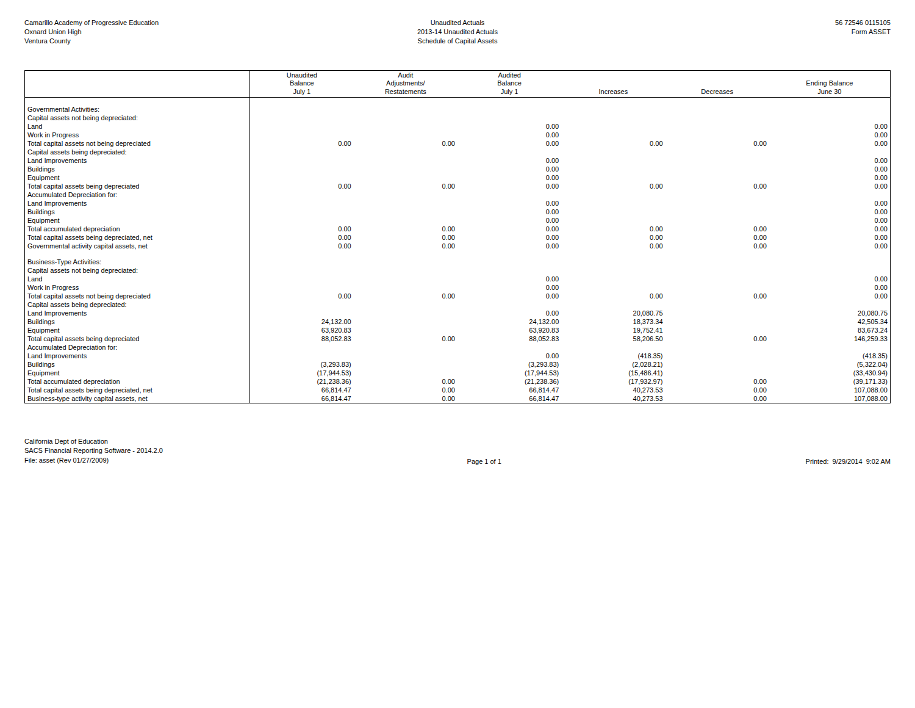Camarillo Academy of Progressive Education
Oxnard Union High
Ventura County
Unaudited Actuals
2013-14 Unaudited Actuals
Schedule of Capital Assets
56 72546 0115105
Form ASSET
| | Unaudited Balance July 1 | Audit Adjustments/ Restatements | Audited Balance July 1 | Increases | Decreases | Ending Balance June 30 |
| --- | --- | --- | --- | --- | --- | --- |
| Governmental Activities: | | | | | | |
| Capital assets not being depreciated: | | | | | | |
| Land | | | 0.00 | | | 0.00 |
| Work in Progress | | | 0.00 | | | 0.00 |
| Total capital assets not being depreciated | 0.00 | 0.00 | 0.00 | 0.00 | 0.00 | 0.00 |
| Capital assets being depreciated: | | | | | | |
| Land Improvements | | | 0.00 | | | 0.00 |
| Buildings | | | 0.00 | | | 0.00 |
| Equipment | | | 0.00 | | | 0.00 |
| Total capital assets being depreciated | 0.00 | 0.00 | 0.00 | 0.00 | 0.00 | 0.00 |
| Accumulated Depreciation for: | | | | | | |
| Land Improvements | | | 0.00 | | | 0.00 |
| Buildings | | | 0.00 | | | 0.00 |
| Equipment | | | 0.00 | | | 0.00 |
| Total accumulated depreciation | 0.00 | 0.00 | 0.00 | 0.00 | 0.00 | 0.00 |
| Total capital assets being depreciated, net | 0.00 | 0.00 | 0.00 | 0.00 | 0.00 | 0.00 |
| Governmental activity capital assets, net | 0.00 | 0.00 | 0.00 | 0.00 | 0.00 | 0.00 |
| Business-Type Activities: | | | | | | |
| Capital assets not being depreciated: | | | | | | |
| Land | | | 0.00 | | | 0.00 |
| Work in Progress | | | 0.00 | | | 0.00 |
| Total capital assets not being depreciated | 0.00 | 0.00 | 0.00 | 0.00 | 0.00 | 0.00 |
| Capital assets being depreciated: | | | | | | |
| Land Improvements | | | 0.00 | 20,080.75 | | 20,080.75 |
| Buildings | 24,132.00 | | 24,132.00 | 18,373.34 | | 42,505.34 |
| Equipment | 63,920.83 | | 63,920.83 | 19,752.41 | | 83,673.24 |
| Total capital assets being depreciated | 88,052.83 | 0.00 | 88,052.83 | 58,206.50 | 0.00 | 146,259.33 |
| Accumulated Depreciation for: | | | | | | |
| Land Improvements | | | 0.00 | (418.35) | | (418.35) |
| Buildings | (3,293.83) | | (3,293.83) | (2,028.21) | | (5,322.04) |
| Equipment | (17,944.53) | | (17,944.53) | (15,486.41) | | (33,430.94) |
| Total accumulated depreciation | (21,238.36) | 0.00 | (21,238.36) | (17,932.97) | 0.00 | (39,171.33) |
| Total capital assets being depreciated, net | 66,814.47 | 0.00 | 66,814.47 | 40,273.53 | 0.00 | 107,088.00 |
| Business-type activity capital assets, net | 66,814.47 | 0.00 | 66,814.47 | 40,273.53 | 0.00 | 107,088.00 |
California Dept of Education
SACS Financial Reporting Software - 2014.2.0
File: asset (Rev 01/27/2009)
Page 1 of 1
Printed: 9/29/2014 9:02 AM